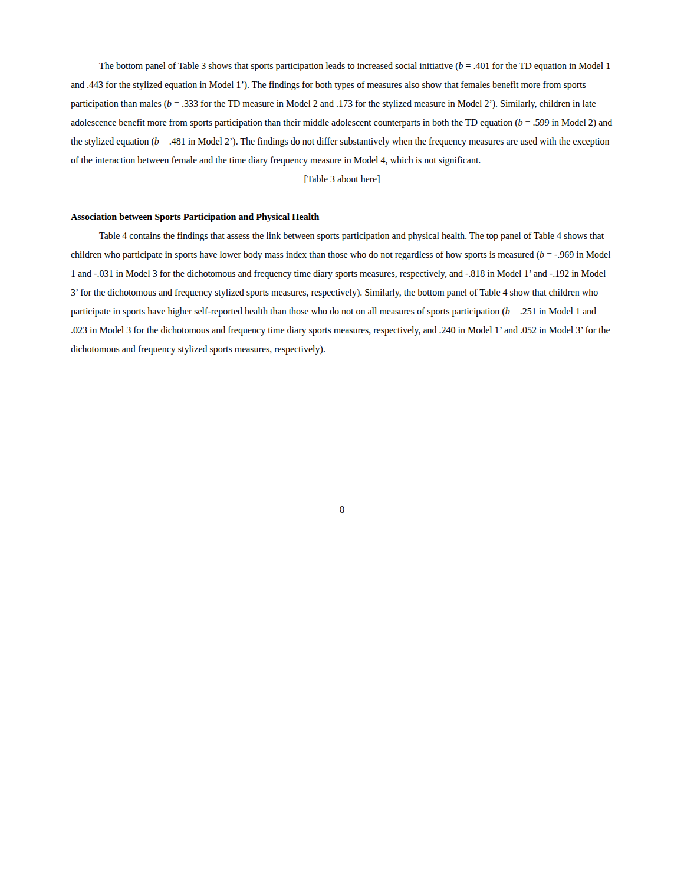The bottom panel of Table 3 shows that sports participation leads to increased social initiative (b = .401 for the TD equation in Model 1 and .443 for the stylized equation in Model 1’). The findings for both types of measures also show that females benefit more from sports participation than males (b = .333 for the TD measure in Model 2 and .173 for the stylized measure in Model 2’). Similarly, children in late adolescence benefit more from sports participation than their middle adolescent counterparts in both the TD equation (b = .599 in Model 2) and the stylized equation (b = .481 in Model 2’). The findings do not differ substantively when the frequency measures are used with the exception of the interaction between female and the time diary frequency measure in Model 4, which is not significant.
[Table 3 about here]
Association between Sports Participation and Physical Health
Table 4 contains the findings that assess the link between sports participation and physical health. The top panel of Table 4 shows that children who participate in sports have lower body mass index than those who do not regardless of how sports is measured (b = -.969 in Model 1 and -.031 in Model 3 for the dichotomous and frequency time diary sports measures, respectively, and -.818 in Model 1’ and -.192 in Model 3’ for the dichotomous and frequency stylized sports measures, respectively). Similarly, the bottom panel of Table 4 show that children who participate in sports have higher self-reported health than those who do not on all measures of sports participation (b = .251 in Model 1 and .023 in Model 3 for the dichotomous and frequency time diary sports measures, respectively, and .240 in Model 1’ and .052 in Model 3’ for the dichotomous and frequency stylized sports measures, respectively).
8